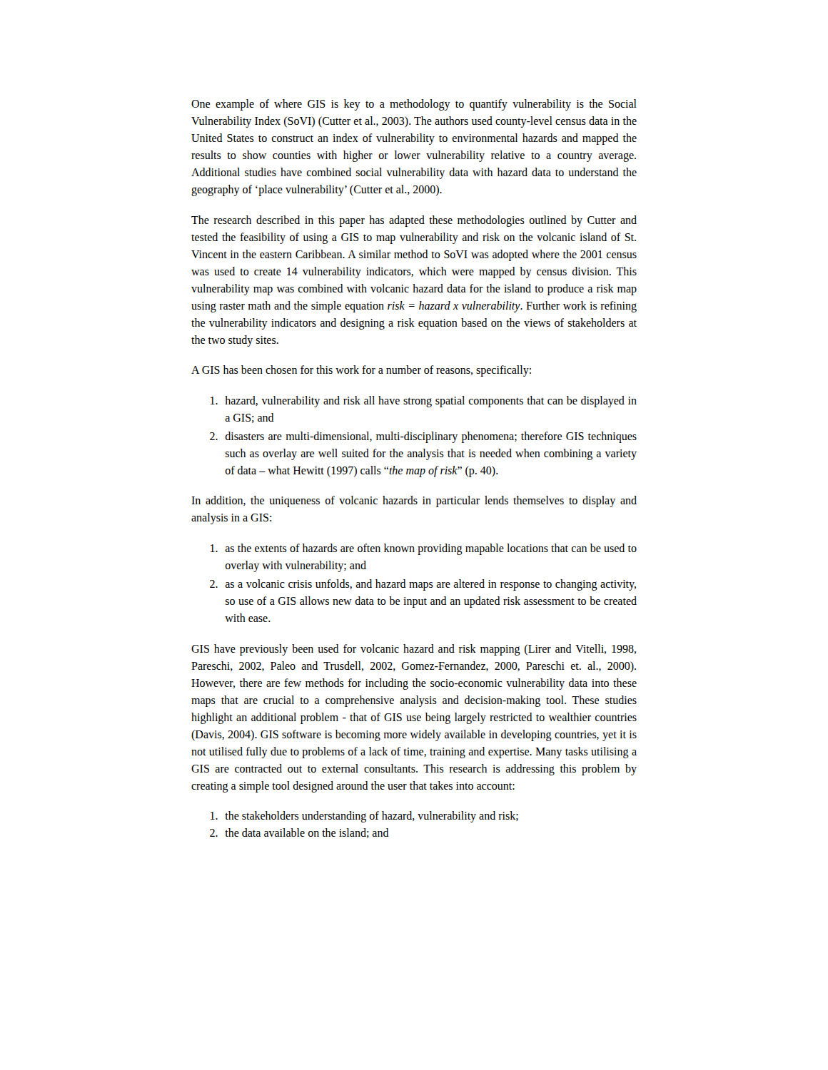One example of where GIS is key to a methodology to quantify vulnerability is the Social Vulnerability Index (SoVI) (Cutter et al., 2003). The authors used county-level census data in the United States to construct an index of vulnerability to environmental hazards and mapped the results to show counties with higher or lower vulnerability relative to a country average. Additional studies have combined social vulnerability data with hazard data to understand the geography of ‘place vulnerability’ (Cutter et al., 2000).
The research described in this paper has adapted these methodologies outlined by Cutter and tested the feasibility of using a GIS to map vulnerability and risk on the volcanic island of St. Vincent in the eastern Caribbean. A similar method to SoVI was adopted where the 2001 census was used to create 14 vulnerability indicators, which were mapped by census division. This vulnerability map was combined with volcanic hazard data for the island to produce a risk map using raster math and the simple equation risk = hazard x vulnerability. Further work is refining the vulnerability indicators and designing a risk equation based on the views of stakeholders at the two study sites.
A GIS has been chosen for this work for a number of reasons, specifically:
hazard, vulnerability and risk all have strong spatial components that can be displayed in a GIS; and
disasters are multi-dimensional, multi-disciplinary phenomena; therefore GIS techniques such as overlay are well suited for the analysis that is needed when combining a variety of data – what Hewitt (1997) calls “the map of risk” (p. 40).
In addition, the uniqueness of volcanic hazards in particular lends themselves to display and analysis in a GIS:
as the extents of hazards are often known providing mapable locations that can be used to overlay with vulnerability; and
as a volcanic crisis unfolds, and hazard maps are altered in response to changing activity, so use of a GIS allows new data to be input and an updated risk assessment to be created with ease.
GIS have previously been used for volcanic hazard and risk mapping (Lirer and Vitelli, 1998, Pareschi, 2002, Paleo and Trusdell, 2002, Gomez-Fernandez, 2000, Pareschi et. al., 2000). However, there are few methods for including the socio-economic vulnerability data into these maps that are crucial to a comprehensive analysis and decision-making tool. These studies highlight an additional problem - that of GIS use being largely restricted to wealthier countries (Davis, 2004). GIS software is becoming more widely available in developing countries, yet it is not utilised fully due to problems of a lack of time, training and expertise. Many tasks utilising a GIS are contracted out to external consultants. This research is addressing this problem by creating a simple tool designed around the user that takes into account:
the stakeholders understanding of hazard, vulnerability and risk;
the data available on the island; and